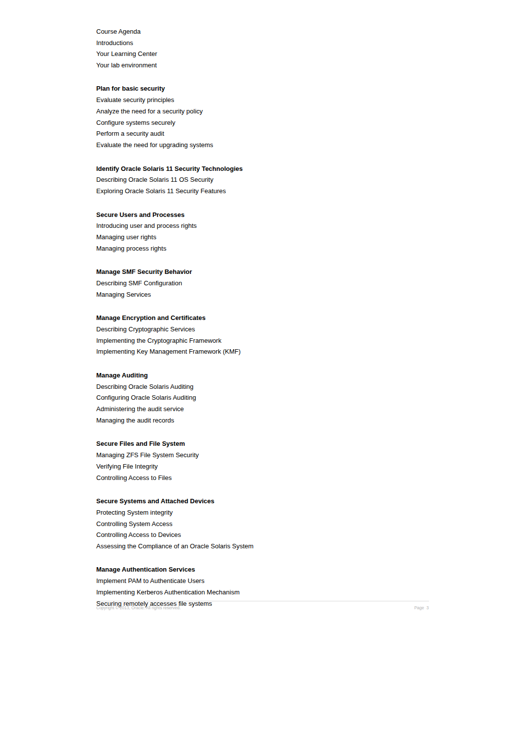Course Agenda
Introductions
Your Learning Center
Your lab environment
Plan for basic security
Evaluate security principles
Analyze the need for a security policy
Configure systems securely
Perform a security audit
Evaluate the need for upgrading systems
Identify Oracle Solaris 11 Security Technologies
Describing Oracle Solaris 11 OS Security
Exploring Oracle Solaris 11 Security Features
Secure Users and Processes
Introducing user and process rights
Managing user rights
Managing process rights
Manage SMF Security Behavior
Describing SMF Configuration
Managing Services
Manage Encryption and Certificates
Describing Cryptographic Services
Implementing the Cryptographic Framework
Implementing Key Management Framework (KMF)
Manage Auditing
Describing Oracle Solaris Auditing
Configuring Oracle Solaris Auditing
Administering the audit service
Managing the audit records
Secure Files and File System
Managing ZFS File System Security
Verifying File Integrity
Controlling Access to Files
Secure Systems and Attached Devices
Protecting System integrity
Controlling System Access
Controlling Access to Devices
Assessing the Compliance of an Oracle Solaris System
Manage Authentication Services
Implement PAM to Authenticate Users
Implementing Kerberos Authentication Mechanism
Securing remotely accesses file systems
Copyright © 2013, Oracle. All rights reserved. Page 3